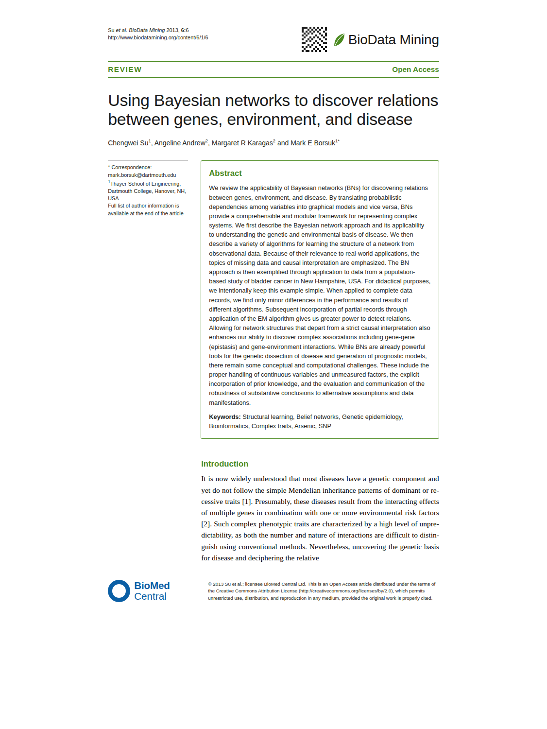Su et al. BioData Mining 2013, 6: 6
http://www.biodatamining.org/content/6/1/6
BioData Mining
Review
Open Access
Using Bayesian networks to discover relations between genes, environment, and disease
Chengwei Su1, Angeline Andrew2, Margaret R Karagas2 and Mark E Borsuk1*
* Correspondence:
mark.borsuk@dartmouth.edu
1Thayer School of Engineering,
Dartmouth College, Hanover, NH,
USA
Full list of author information is
available at the end of the article
Abstract
We review the applicability of Bayesian networks (BNs) for discovering relations between genes, environment, and disease. By translating probabilistic dependencies among variables into graphical models and vice versa, BNs provide a comprehensible and modular framework for representing complex systems. We first describe the Bayesian network approach and its applicability to understanding the genetic and environmental basis of disease. We then describe a variety of algorithms for learning the structure of a network from observational data. Because of their relevance to real-world applications, the topics of missing data and causal interpretation are emphasized. The BN approach is then exemplified through application to data from a population-based study of bladder cancer in New Hampshire, USA. For didactical purposes, we intentionally keep this example simple. When applied to complete data records, we find only minor differences in the performance and results of different algorithms. Subsequent incorporation of partial records through application of the EM algorithm gives us greater power to detect relations. Allowing for network structures that depart from a strict causal interpretation also enhances our ability to discover complex associations including gene-gene (epistasis) and gene-environment interactions. While BNs are already powerful tools for the genetic dissection of disease and generation of prognostic models, there remain some conceptual and computational challenges. These include the proper handling of continuous variables and unmeasured factors, the explicit incorporation of prior knowledge, and the evaluation and communication of the robustness of substantive conclusions to alternative assumptions and data manifestations.
Keywords: Structural learning, Belief networks, Genetic epidemiology, Bioinformatics, Complex traits, Arsenic, SNP
Introduction
It is now widely understood that most diseases have a genetic component and yet do not follow the simple Mendelian inheritance patterns of dominant or recessive traits [1]. Presumably, these diseases result from the interacting effects of multiple genes in combination with one or more environmental risk factors [2]. Such complex phenotypic traits are characterized by a high level of unpredictability, as both the number and nature of interactions are difficult to distinguish using conventional methods. Nevertheless, uncovering the genetic basis for disease and deciphering the relative
Bio Med
Central
© 2013 Su et al.; licensee BioMed Central Ltd. This is an Open Access article distributed under the terms of the Creative Commons Attribution License (http://creativecommons.org/licenses/by/2.0), which permits unrestricted use, distribution, and reproduction in any medium, provided the original work is properly cited.